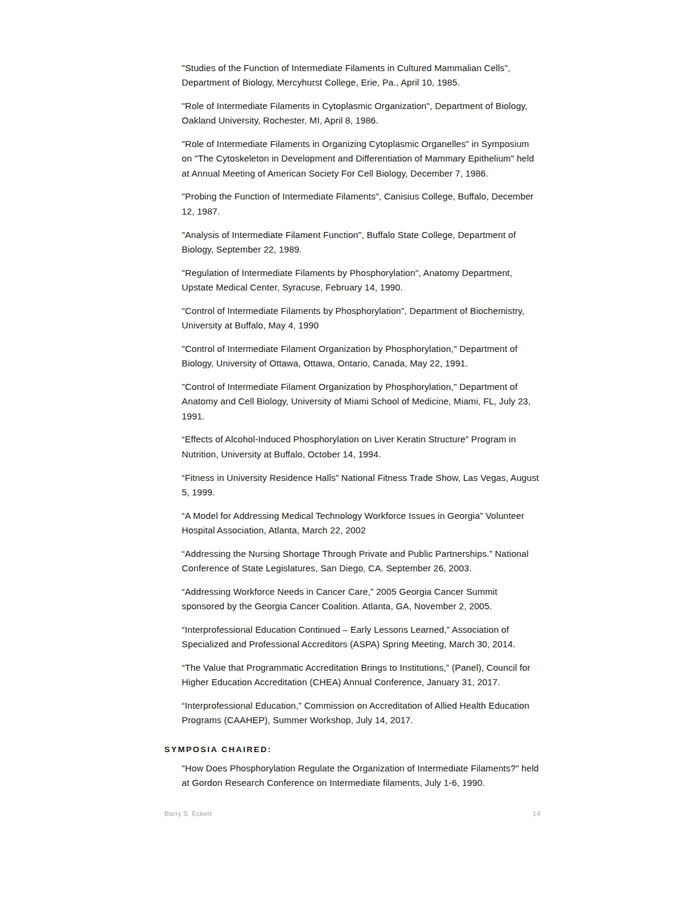"Studies of the Function of Intermediate Filaments in Cultured Mammalian Cells", Department of Biology, Mercyhurst College, Erie, Pa., April 10, 1985.
"Role of Intermediate Filaments in Cytoplasmic Organization", Department of Biology, Oakland University, Rochester, MI, April 8, 1986.
"Role of Intermediate Filaments in Organizing Cytoplasmic Organelles" in Symposium on "The Cytoskeleton in Development and Differentiation of Mammary Epithelium" held at Annual Meeting of American Society For Cell Biology, December 7, 1986.
"Probing the Function of Intermediate Filaments", Canisius College, Buffalo, December 12, 1987.
"Analysis of Intermediate Filament Function", Buffalo State College, Department of Biology, September 22, 1989.
"Regulation of Intermediate Filaments by Phosphorylation", Anatomy Department, Upstate Medical Center, Syracuse, February 14, 1990.
"Control of Intermediate Filaments by Phosphorylation", Department of Biochemistry, University at Buffalo, May 4, 1990
"Control of Intermediate Filament Organization by Phosphorylation," Department of Biology, University of Ottawa, Ottawa, Ontario, Canada, May 22, 1991.
"Control of Intermediate Filament Organization by Phosphorylation," Department of Anatomy and Cell Biology, University of Miami School of Medicine, Miami, FL, July 23, 1991.
“Effects of Alcohol-Induced Phosphorylation on Liver Keratin Structure” Program in Nutrition, University at Buffalo, October 14, 1994.
“Fitness in University Residence Halls” National Fitness Trade Show, Las Vegas, August 5, 1999.
“A Model for Addressing Medical Technology Workforce Issues in Georgia” Volunteer Hospital Association, Atlanta, March 22, 2002
“Addressing the Nursing Shortage Through Private and Public Partnerships.” National Conference of State Legislatures, San Diego, CA. September 26, 2003.
“Addressing Workforce Needs in Cancer Care,” 2005 Georgia Cancer Summit sponsored by the Georgia Cancer Coalition. Atlanta, GA, November 2, 2005.
“Interprofessional Education Continued – Early Lessons Learned,” Association of Specialized and Professional Accreditors (ASPA) Spring Meeting, March 30, 2014.
“The Value that Programmatic Accreditation Brings to Institutions,” (Panel), Council for Higher Education Accreditation (CHEA) Annual Conference, January 31, 2017.
“Interprofessional Education,” Commission on Accreditation of Allied Health Education Programs (CAAHEP), Summer Workshop, July 14, 2017.
Symposia Chaired:
"How Does Phosphorylation Regulate the Organization of Intermediate Filaments?" held at Gordon Research Conference on Intermediate filaments, July 1-6, 1990.
Barry S. Eckert
14